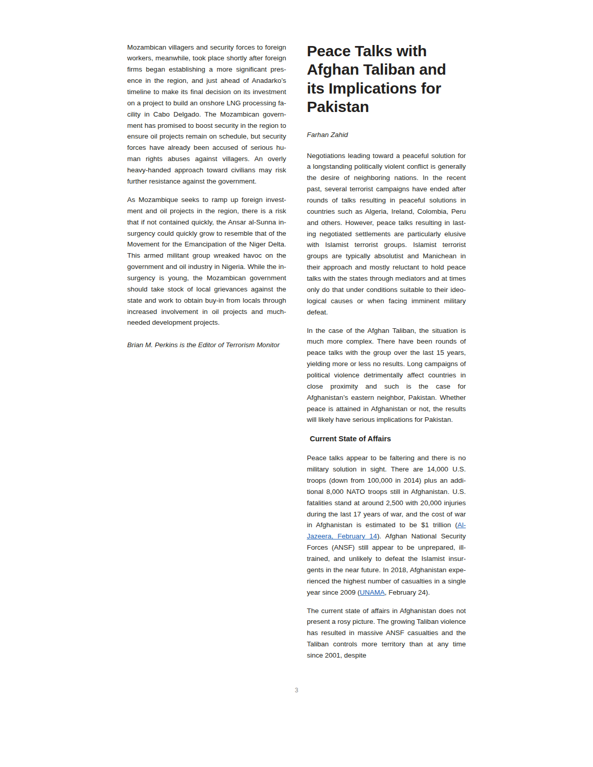Mozambican villagers and security forces to foreign workers, meanwhile, took place shortly after foreign firms began establishing a more significant presence in the region, and just ahead of Anadarko’s timeline to make its final decision on its investment on a project to build an onshore LNG processing facility in Cabo Delgado. The Mozambican government has promised to boost security in the region to ensure oil projects remain on schedule, but security forces have already been accused of serious human rights abuses against villagers. An overly heavy-handed approach toward civilians may risk further resistance against the government.
As Mozambique seeks to ramp up foreign investment and oil projects in the region, there is a risk that if not contained quickly, the Ansar al-Sunna insurgency could quickly grow to resemble that of the Movement for the Emancipation of the Niger Delta. This armed militant group wreaked havoc on the government and oil industry in Nigeria. While the insurgency is young, the Mozambican government should take stock of local grievances against the state and work to obtain buy-in from locals through increased involvement in oil projects and much-needed development projects.
Brian M. Perkins is the Editor of Terrorism Monitor
Peace Talks with Afghan Taliban and its Implications for Pakistan
Farhan Zahid
Negotiations leading toward a peaceful solution for a longstanding politically violent conflict is generally the desire of neighboring nations. In the recent past, several terrorist campaigns have ended after rounds of talks resulting in peaceful solutions in countries such as Algeria, Ireland, Colombia, Peru and others. However, peace talks resulting in lasting negotiated settlements are particularly elusive with Islamist terrorist groups. Islamist terrorist groups are typically absolutist and Manichean in their approach and mostly reluctant to hold peace talks with the states through mediators and at times only do that under conditions suitable to their ideological causes or when facing imminent military defeat.
In the case of the Afghan Taliban, the situation is much more complex. There have been rounds of peace talks with the group over the last 15 years, yielding more or less no results. Long campaigns of political violence detrimentally affect countries in close proximity and such is the case for Afghanistan’s eastern neighbor, Pakistan. Whether peace is attained in Afghanistan or not, the results will likely have serious implications for Pakistan.
Current State of Affairs
Peace talks appear to be faltering and there is no military solution in sight. There are 14,000 U.S. troops (down from 100,000 in 2014) plus an additional 8,000 NATO troops still in Afghanistan. U.S. fatalities stand at around 2,500 with 20,000 injuries during the last 17 years of war, and the cost of war in Afghanistan is estimated to be $1 trillion (Al-Jazeera, February 14). Afghan National Security Forces (ANSF) still appear to be unprepared, ill-trained, and unlikely to defeat the Islamist insurgents in the near future. In 2018, Afghanistan experienced the highest number of casualties in a single year since 2009 (UNAMA, February 24).
The current state of affairs in Afghanistan does not present a rosy picture. The growing Taliban violence has resulted in massive ANSF casualties and the Taliban controls more territory than at any time since 2001, despite
3